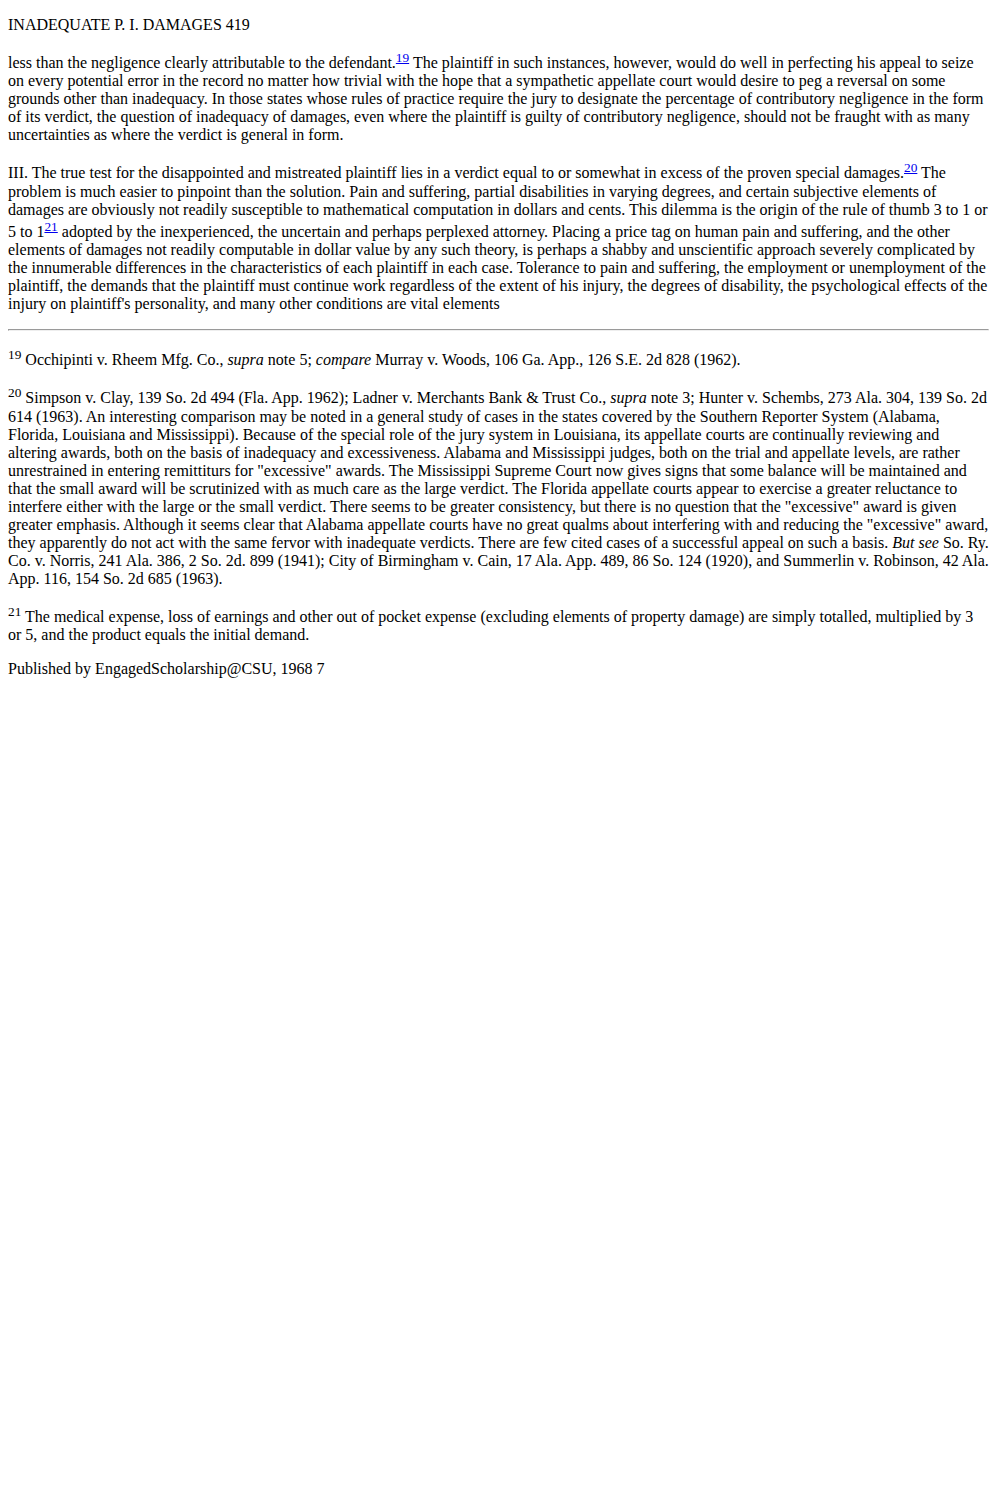INADEQUATE P. I. DAMAGES 419
less than the negligence clearly attributable to the defendant.19 The plaintiff in such instances, however, would do well in perfecting his appeal to seize on every potential error in the record no matter how trivial with the hope that a sympathetic appellate court would desire to peg a reversal on some grounds other than inadequacy. In those states whose rules of practice require the jury to designate the percentage of contributory negligence in the form of its verdict, the question of inadequacy of damages, even where the plaintiff is guilty of contributory negligence, should not be fraught with as many uncertainties as where the verdict is general in form.
III. The true test for the disappointed and mistreated plaintiff lies in a verdict equal to or somewhat in excess of the proven special damages.20 The problem is much easier to pinpoint than the solution. Pain and suffering, partial disabilities in varying degrees, and certain subjective elements of damages are obviously not readily susceptible to mathematical computation in dollars and cents. This dilemma is the origin of the rule of thumb 3 to 1 or 5 to 121 adopted by the inexperienced, the uncertain and perhaps perplexed attorney. Placing a price tag on human pain and suffering, and the other elements of damages not readily computable in dollar value by any such theory, is perhaps a shabby and unscientific approach severely complicated by the innumerable differences in the characteristics of each plaintiff in each case. Tolerance to pain and suffering, the employment or unemployment of the plaintiff, the demands that the plaintiff must continue work regardless of the extent of his injury, the degrees of disability, the psychological effects of the injury on plaintiff's personality, and many other conditions are vital elements
19 Occhipinti v. Rheem Mfg. Co., supra note 5; compare Murray v. Woods, 106 Ga. App., 126 S.E. 2d 828 (1962).
20 Simpson v. Clay, 139 So. 2d 494 (Fla. App. 1962); Ladner v. Merchants Bank & Trust Co., supra note 3; Hunter v. Schembs, 273 Ala. 304, 139 So. 2d 614 (1963). An interesting comparison may be noted in a general study of cases in the states covered by the Southern Reporter System (Alabama, Florida, Louisiana and Mississippi). Because of the special role of the jury system in Louisiana, its appellate courts are continually reviewing and altering awards, both on the basis of inadequacy and excessiveness. Alabama and Mississippi judges, both on the trial and appellate levels, are rather unrestrained in entering remittiturs for "excessive" awards. The Mississippi Supreme Court now gives signs that some balance will be maintained and that the small award will be scrutinized with as much care as the large verdict. The Florida appellate courts appear to exercise a greater reluctance to interfere either with the large or the small verdict. There seems to be greater consistency, but there is no question that the "excessive" award is given greater emphasis. Although it seems clear that Alabama appellate courts have no great qualms about interfering with and reducing the "excessive" award, they apparently do not act with the same fervor with inadequate verdicts. There are few cited cases of a successful appeal on such a basis. But see So. Ry. Co. v. Norris, 241 Ala. 386, 2 So. 2d. 899 (1941); City of Birmingham v. Cain, 17 Ala. App. 489, 86 So. 124 (1920), and Summerlin v. Robinson, 42 Ala. App. 116, 154 So. 2d 685 (1963).
21 The medical expense, loss of earnings and other out of pocket expense (excluding elements of property damage) are simply totalled, multiplied by 3 or 5, and the product equals the initial demand.
Published by EngagedScholarship@CSU, 1968 7